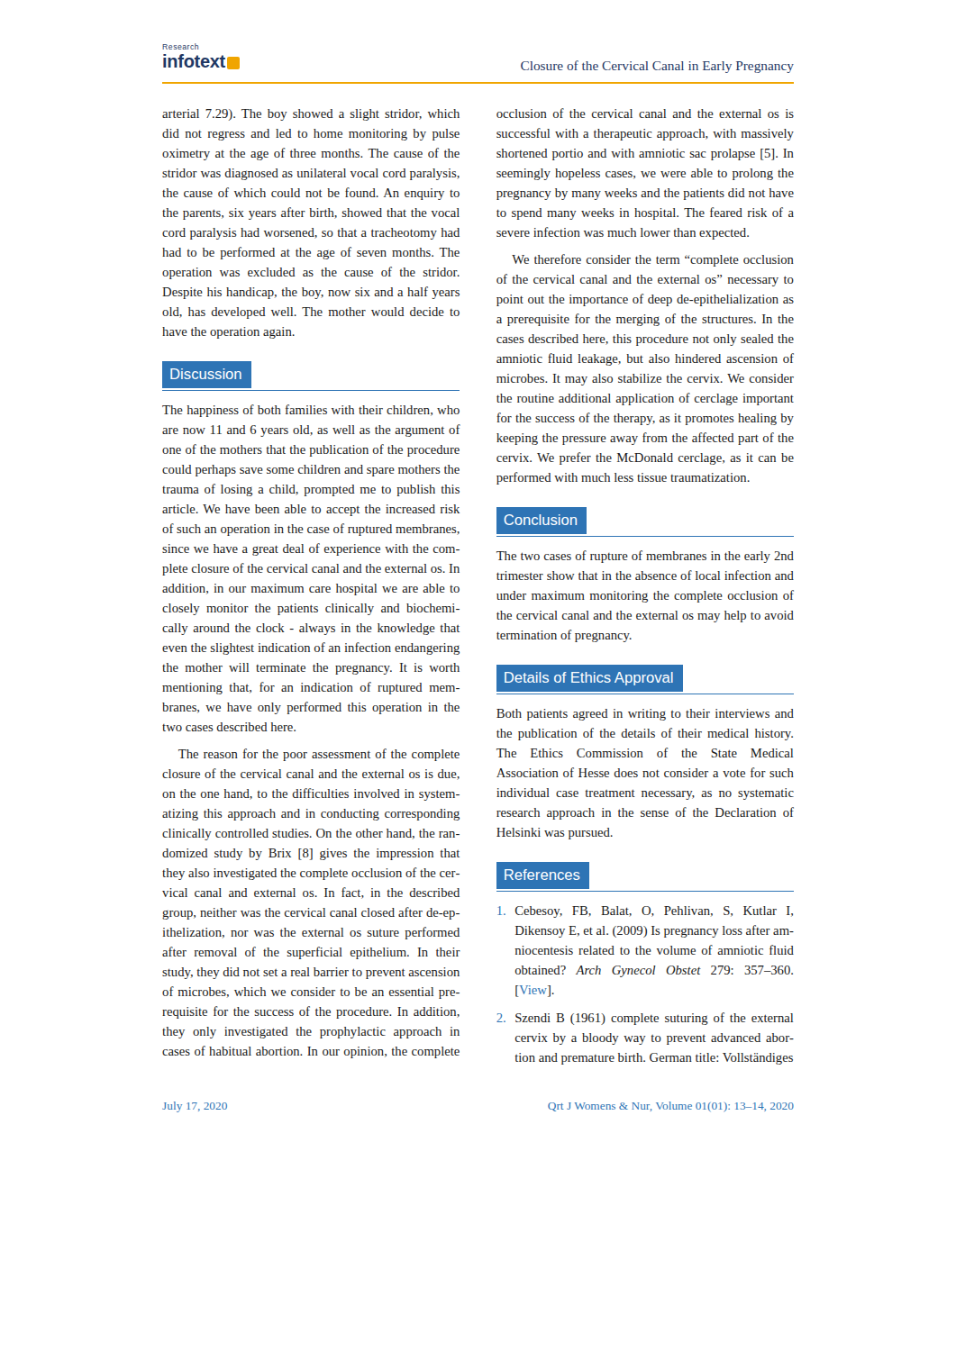Research infotext
Closure of the Cervical Canal in Early Pregnancy
arterial 7.29). The boy showed a slight stridor, which did not regress and led to home monitoring by pulse oximetry at the age of three months. The cause of the stridor was diagnosed as unilateral vocal cord paralysis, the cause of which could not be found. An enquiry to the parents, six years after birth, showed that the vocal cord paralysis had worsened, so that a tracheotomy had had to be performed at the age of seven months. The operation was excluded as the cause of the stridor. Despite his handicap, the boy, now six and a half years old, has developed well. The mother would decide to have the operation again.
Discussion
The happiness of both families with their children, who are now 11 and 6 years old, as well as the argument of one of the mothers that the publication of the procedure could perhaps save some children and spare mothers the trauma of losing a child, prompted me to publish this article. We have been able to accept the increased risk of such an operation in the case of ruptured membranes, since we have a great deal of experience with the complete closure of the cervical canal and the external os. In addition, in our maximum care hospital we are able to closely monitor the patients clinically and biochemically around the clock - always in the knowledge that even the slightest indication of an infection endangering the mother will terminate the pregnancy. It is worth mentioning that, for an indication of ruptured membranes, we have only performed this operation in the two cases described here.
The reason for the poor assessment of the complete closure of the cervical canal and the external os is due, on the one hand, to the difficulties involved in systematizing this approach and in conducting corresponding clinically controlled studies. On the other hand, the randomized study by Brix [8] gives the impression that they also investigated the complete occlusion of the cervical canal and external os. In fact, in the described group, neither was the cervical canal closed after de-epithelization, nor was the external os suture performed after removal of the superficial epithelium. In their study, they did not set a real barrier to prevent ascension of microbes, which we consider to be an essential prerequisite for the success of the procedure. In addition, they only investigated the prophylactic approach in cases of habitual abortion. In our opinion, the complete occlusion of the cervical canal and the external os is successful with a therapeutic approach, with massively shortened portio and with amniotic sac prolapse [5]. In seemingly hopeless cases, we were able to prolong the pregnancy by many weeks and the patients did not have to spend many weeks in hospital. The feared risk of a severe infection was much lower than expected.
We therefore consider the term “complete occlusion of the cervical canal and the external os” necessary to point out the importance of deep de-epithelialization as a prerequisite for the merging of the structures. In the cases described here, this procedure not only sealed the amniotic fluid leakage, but also hindered ascension of microbes. It may also stabilize the cervix. We consider the routine additional application of cerclage important for the success of the therapy, as it promotes healing by keeping the pressure away from the affected part of the cervix. We prefer the McDonald cerclage, as it can be performed with much less tissue traumatization.
Conclusion
The two cases of rupture of membranes in the early 2nd trimester show that in the absence of local infection and under maximum monitoring the complete occlusion of the cervical canal and the external os may help to avoid termination of pregnancy.
Details of Ethics Approval
Both patients agreed in writing to their interviews and the publication of the details of their medical history. The Ethics Commission of the State Medical Association of Hesse does not consider a vote for such individual case treatment necessary, as no systematic research approach in the sense of the Declaration of Helsinki was pursued.
References
Cebesoy, FB, Balat, O, Pehlivan, S, Kutlar I, Dikensoy E, et al. (2009) Is pregnancy loss after amniocentesis related to the volume of amniotic fluid obtained? Arch Gynecol Obstet 279: 357–360. [View].
Szendi B (1961) complete suturing of the external cervix by a bloody way to prevent advanced abortion and premature birth. German title: Vollständiges
July 17, 2020
Qrt J Womens & Nur, Volume 01(01): 13–14, 2020